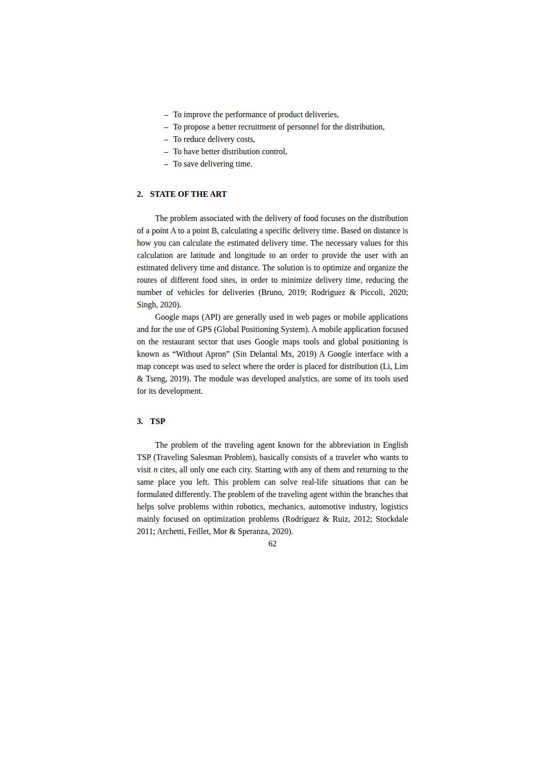To improve the performance of product deliveries,
To propose a better recruitment of personnel for the distribution,
To reduce delivery costs,
To have better distribution control,
To save delivering time.
2. STATE OF THE ART
The problem associated with the delivery of food focuses on the distribution of a point A to a point B, calculating a specific delivery time. Based on distance is how you can calculate the estimated delivery time. The necessary values for this calculation are latitude and longitude to an order to provide the user with an estimated delivery time and distance. The solution is to optimize and organize the routes of different food sites, in order to minimize delivery time, reducing the number of vehicles for deliveries (Bruno, 2019; Rodriguez & Piccoli, 2020; Singh, 2020).
Google maps (API) are generally used in web pages or mobile applications and for the use of GPS (Global Positioning System). A mobile application focused on the restaurant sector that uses Google maps tools and global positioning is known as “Without Apron” (Sin Delantal Mx, 2019) A Google interface with a map concept was used to select where the order is placed for distribution (Li, Lim & Tseng, 2019). The module was developed analytics, are some of its tools used for its development.
3. TSP
The problem of the traveling agent known for the abbreviation in English TSP (Traveling Salesman Problem), basically consists of a traveler who wants to visit n cites, all only one each city. Starting with any of them and returning to the same place you left. This problem can solve real-life situations that can be formulated differently. The problem of the traveling agent within the branches that helps solve problems within robotics, mechanics, automotive industry, logistics mainly focused on optimization problems (Rodríguez & Ruiz, 2012; Stockdale 2011; Archetti, Feillet, Mor & Speranza, 2020).
62